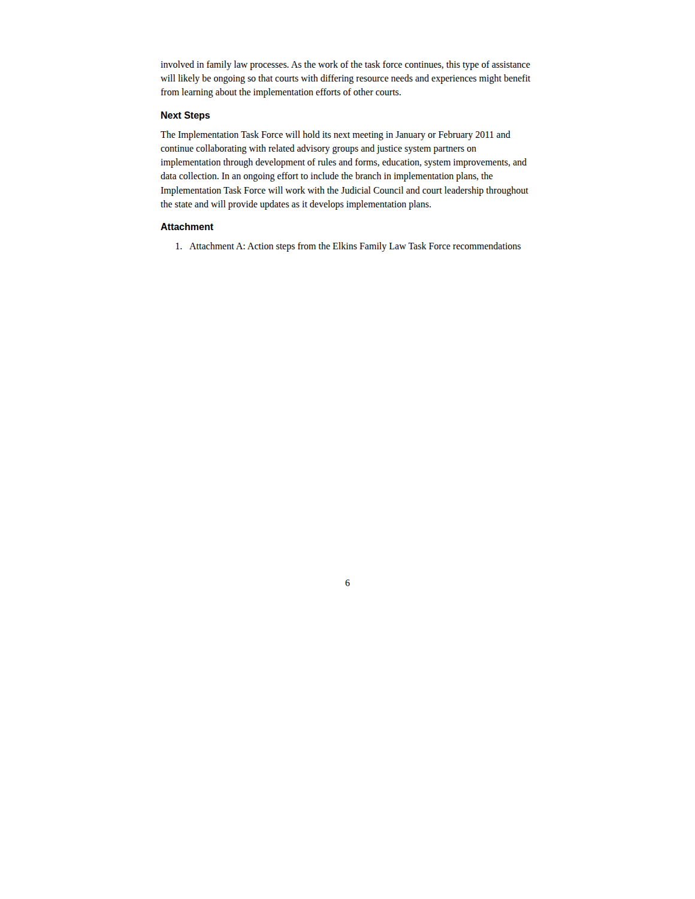involved in family law processes. As the work of the task force continues, this type of assistance will likely be ongoing so that courts with differing resource needs and experiences might benefit from learning about the implementation efforts of other courts.
Next Steps
The Implementation Task Force will hold its next meeting in January or February 2011 and continue collaborating with related advisory groups and justice system partners on implementation through development of rules and forms, education, system improvements, and data collection. In an ongoing effort to include the branch in implementation plans, the Implementation Task Force will work with the Judicial Council and court leadership throughout the state and will provide updates as it develops implementation plans.
Attachment
Attachment A: Action steps from the Elkins Family Law Task Force recommendations
6